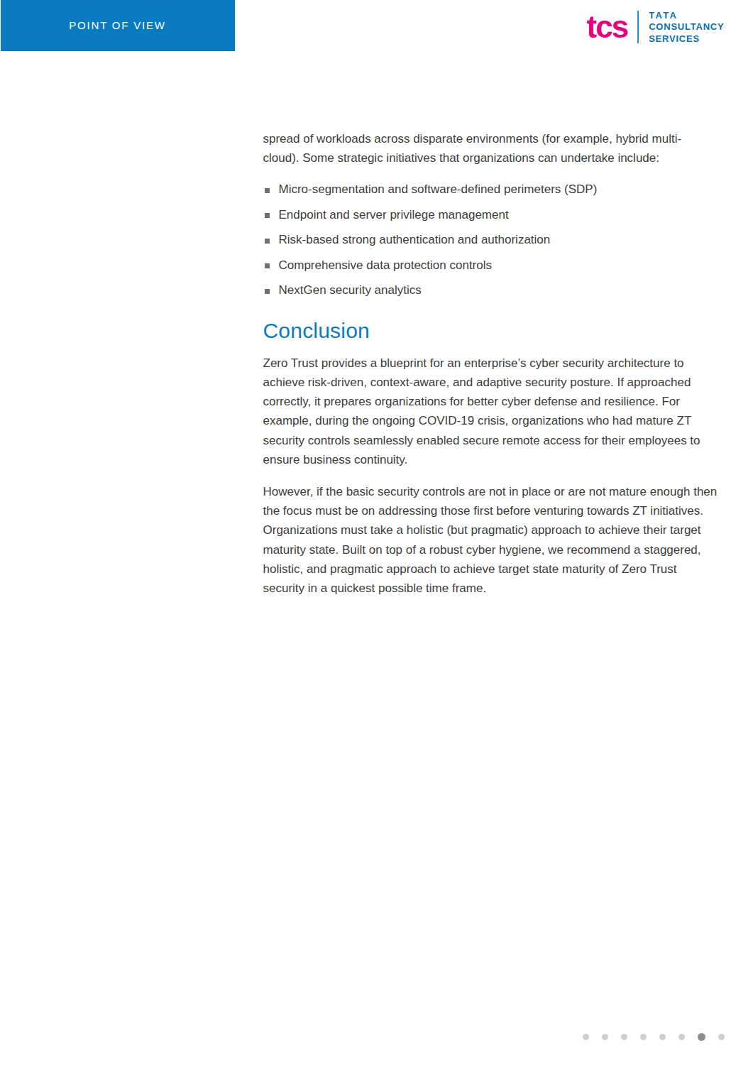Point of View
tcs
TATA
CONSULTANCY
SERVICES
spread of workloads across disparate environments (for example, hybrid multi-cloud). Some strategic initiatives that organizations can undertake include:
Micro-segmentation and software-defined perimeters (SDP)
Endpoint and server privilege management
Risk-based strong authentication and authorization
Comprehensive data protection controls
NextGen security analytics
Conclusion
Zero Trust provides a blueprint for an enterprise’s cyber security architecture to achieve risk-driven, context-aware, and adaptive security posture. If approached correctly, it prepares organizations for better cyber defense and resilience. For example, during the ongoing COVID-19 crisis, organizations who had mature ZT security controls seamlessly enabled secure remote access for their employees to ensure business continuity.
However, if the basic security controls are not in place or are not mature enough then the focus must be on addressing those first before venturing towards ZT initiatives. Organizations must take a holistic (but pragmatic) approach to achieve their target maturity state. Built on top of a robust cyber hygiene, we recommend a staggered, holistic, and pragmatic approach to achieve target state maturity of Zero Trust security in a quickest possible time frame.